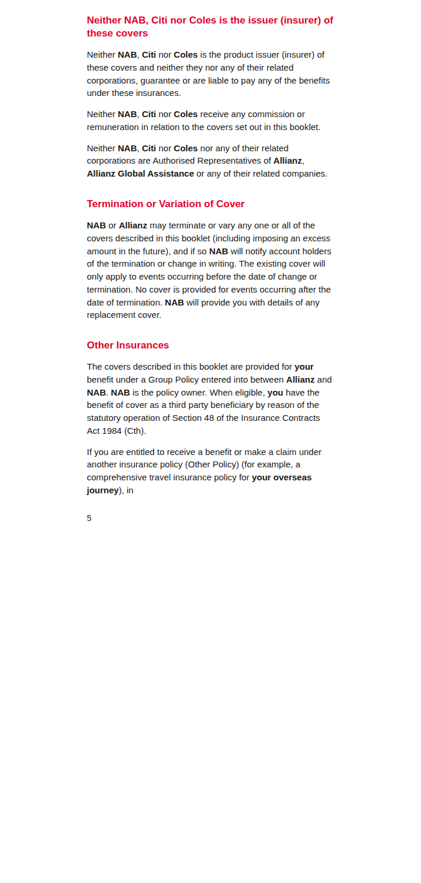Neither NAB, Citi nor Coles is the issuer (insurer) of these covers
Neither NAB, Citi nor Coles is the product issuer (insurer) of these covers and neither they nor any of their related corporations, guarantee or are liable to pay any of the benefits under these insurances.
Neither NAB, Citi nor Coles receive any commission or remuneration in relation to the covers set out in this booklet.
Neither NAB, Citi nor Coles nor any of their related corporations are Authorised Representatives of Allianz, Allianz Global Assistance or any of their related companies.
Termination or Variation of Cover
NAB or Allianz may terminate or vary any one or all of the covers described in this booklet (including imposing an excess amount in the future), and if so NAB will notify account holders of the termination or change in writing. The existing cover will only apply to events occurring before the date of change or termination. No cover is provided for events occurring after the date of termination. NAB will provide you with details of any replacement cover.
Other Insurances
The covers described in this booklet are provided for your benefit under a Group Policy entered into between Allianz and NAB. NAB is the policy owner. When eligible, you have the benefit of cover as a third party beneficiary by reason of the statutory operation of Section 48 of the Insurance Contracts Act 1984 (Cth).
If you are entitled to receive a benefit or make a claim under another insurance policy (Other Policy) (for example, a comprehensive travel insurance policy for your overseas journey), in
5